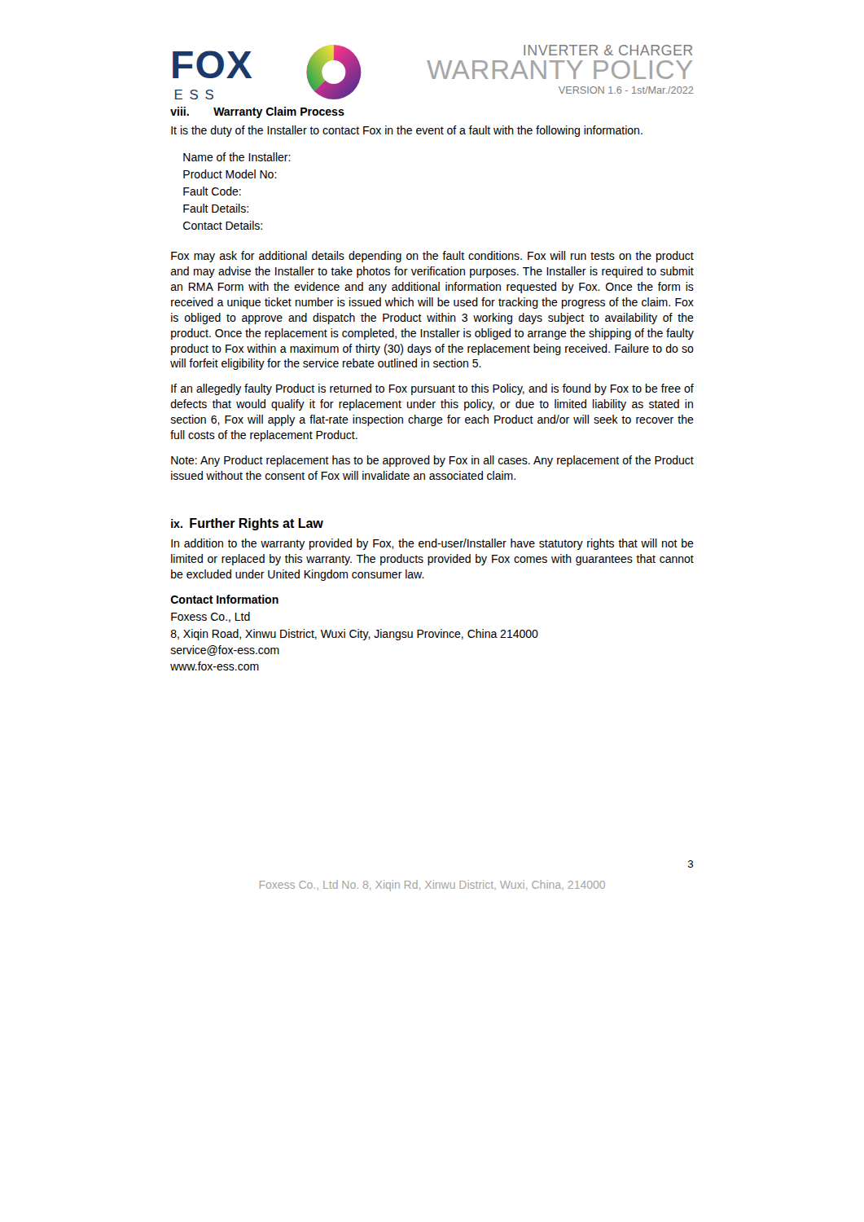FOX ESS
INVERTER & CHARGER
WARRANTY POLICY
VERSION 1.6 - 1st/Mar./2022
viii. Warranty Claim Process
It is the duty of the Installer to contact Fox in the event of a fault with the following information.
Name of the Installer:
Product Model No:
Fault Code:
Fault Details:
Contact Details:
Fox may ask for additional details depending on the fault conditions. Fox will run tests on the product and may advise the Installer to take photos for verification purposes. The Installer is required to submit an RMA Form with the evidence and any additional information requested by Fox. Once the form is received a unique ticket number is issued which will be used for tracking the progress of the claim. Fox is obliged to approve and dispatch the Product within 3 working days subject to availability of the product. Once the replacement is completed, the Installer is obliged to arrange the shipping of the faulty product to Fox within a maximum of thirty (30) days of the replacement being received. Failure to do so will forfeit eligibility for the service rebate outlined in section 5.
If an allegedly faulty Product is returned to Fox pursuant to this Policy, and is found by Fox to be free of defects that would qualify it for replacement under this policy, or due to limited liability as stated in section 6, Fox will apply a flat-rate inspection charge for each Product and/or will seek to recover the full costs of the replacement Product.
Note: Any Product replacement has to be approved by Fox in all cases. Any replacement of the Product issued without the consent of Fox will invalidate an associated claim.
ix. Further Rights at Law
In addition to the warranty provided by Fox, the end-user/Installer have statutory rights that will not be limited or replaced by this warranty. The products provided by Fox comes with guarantees that cannot be excluded under United Kingdom consumer law.
Contact Information
Foxess Co., Ltd
8, Xiqin Road, Xinwu District, Wuxi City, Jiangsu Province, China 214000
service@fox-ess.com
www.fox-ess.com
3
Foxess Co., Ltd No. 8, Xiqin Rd, Xinwu District, Wuxi, China, 214000